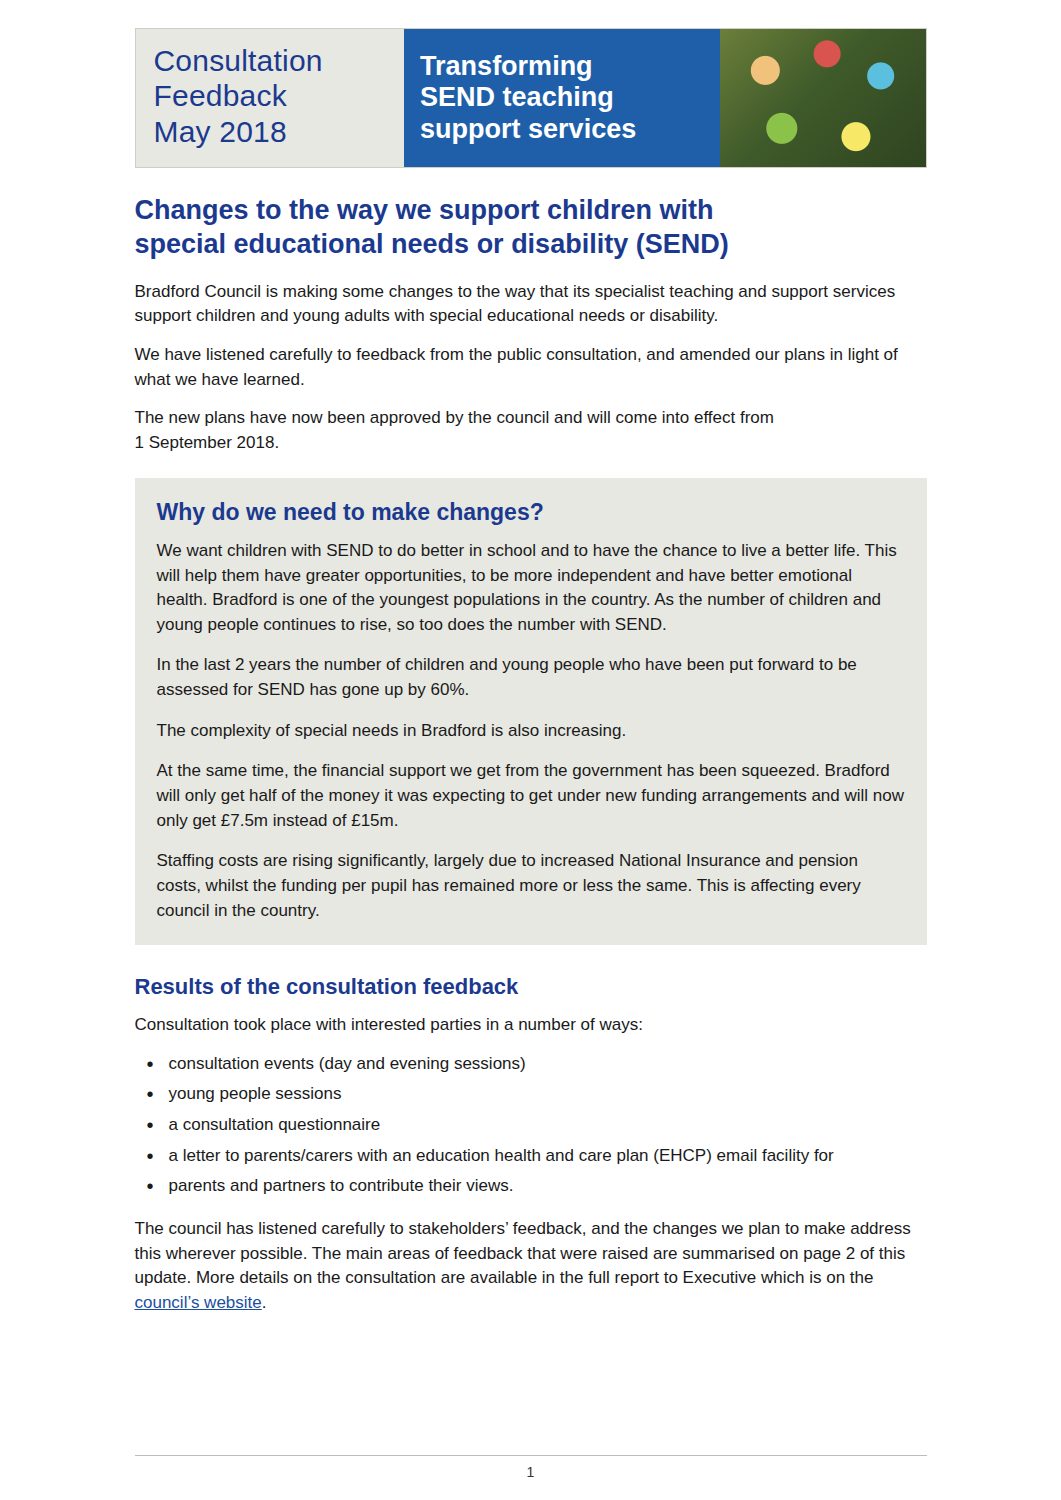Consultation Feedback May 2018
Transforming
SEND teaching
support services
Changes to the way we support children with
special educational needs or disability (SEND)
Bradford Council is making some changes to the way that its specialist teaching and support services support children and young adults with special educational needs or disability.
We have listened carefully to feedback from the public consultation, and amended our plans in light of what we have learned.
The new plans have now been approved by the council and will come into effect from
1 September 2018.
Why do we need to make changes?
We want children with SEND to do better in school and to have the chance to live a better life. This will help them have greater opportunities, to be more independent and have better emotional health. Bradford is one of the youngest populations in the country. As the number of children and young people continues to rise, so too does the number with SEND.
In the last 2 years the number of children and young people who have been put forward to be assessed for SEND has gone up by 60%.
The complexity of special needs in Bradford is also increasing.
At the same time, the financial support we get from the government has been squeezed. Bradford will only get half of the money it was expecting to get under new funding arrangements and will now only get £7.5m instead of £15m.
Staffing costs are rising significantly, largely due to increased National Insurance and pension costs, whilst the funding per pupil has remained more or less the same. This is affecting every council in the country.
Results of the consultation feedback
Consultation took place with interested parties in a number of ways:
consultation events (day and evening sessions)
young people sessions
a consultation questionnaire
a letter to parents/carers with an education health and care plan (EHCP) email facility for
parents and partners to contribute their views.
The council has listened carefully to stakeholders’ feedback, and the changes we plan to make address this wherever possible. The main areas of feedback that were raised are summarised on page 2 of this update. More details on the consultation are available in the full report to Executive which is on the council’s website.
1